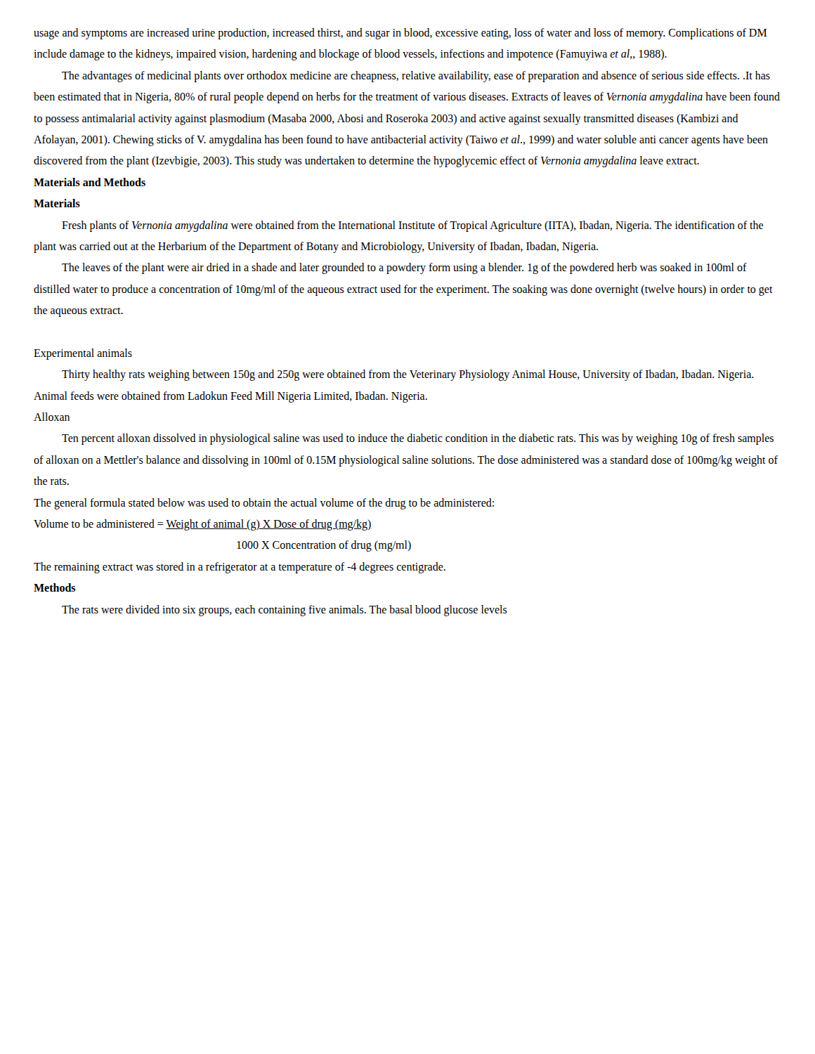usage and symptoms are increased urine production, increased thirst, and sugar in blood, excessive eating, loss of water and loss of memory. Complications of DM include damage to the kidneys, impaired vision, hardening and blockage of blood vessels, infections and impotence (Famuyiwa et al,, 1988).
The advantages of medicinal plants over orthodox medicine are cheapness, relative availability, ease of preparation and absence of serious side effects. .It has been estimated that in Nigeria, 80% of rural people depend on herbs for the treatment of various diseases. Extracts of leaves of Vernonia amygdalina have been found to possess antimalarial activity against plasmodium (Masaba 2000, Abosi and Roseroka 2003) and active against sexually transmitted diseases (Kambizi and Afolayan, 2001). Chewing sticks of V. amygdalina has been found to have antibacterial activity (Taiwo et al., 1999) and water soluble anti cancer agents have been discovered from the plant (Izevbigie, 2003). This study was undertaken to determine the hypoglycemic effect of Vernonia amygdalina leave extract.
Materials and Methods
Materials
Fresh plants of Vernonia amygdalina were obtained from the International Institute of Tropical Agriculture (IITA), Ibadan, Nigeria. The identification of the plant was carried out at the Herbarium of the Department of Botany and Microbiology, University of Ibadan, Ibadan, Nigeria.
The leaves of the plant were air dried in a shade and later grounded to a powdery form using a blender. 1g of the powdered herb was soaked in 100ml of distilled water to produce a concentration of 10mg/ml of the aqueous extract used for the experiment. The soaking was done overnight (twelve hours) in order to get the aqueous extract.
Experimental animals
Thirty healthy rats weighing between 150g and 250g were obtained from the Veterinary Physiology Animal House, University of Ibadan, Ibadan. Nigeria. Animal feeds were obtained from Ladokun Feed Mill Nigeria Limited, Ibadan. Nigeria.
Alloxan
Ten percent alloxan dissolved in physiological saline was used to induce the diabetic condition in the diabetic rats. This was by weighing 10g of fresh samples of alloxan on a Mettler's balance and dissolving in 100ml of 0.15M physiological saline solutions. The dose administered was a standard dose of 100mg/kg weight of the rats.
The general formula stated below was used to obtain the actual volume of the drug to be administered:
Volume to be administered = Weight of animal (g) X Dose of drug (mg/kg)
1000 X Concentration of drug (mg/ml)
The remaining extract was stored in a refrigerator at a temperature of -4 degrees centigrade.
Methods
The rats were divided into six groups, each containing five animals. The basal blood glucose levels